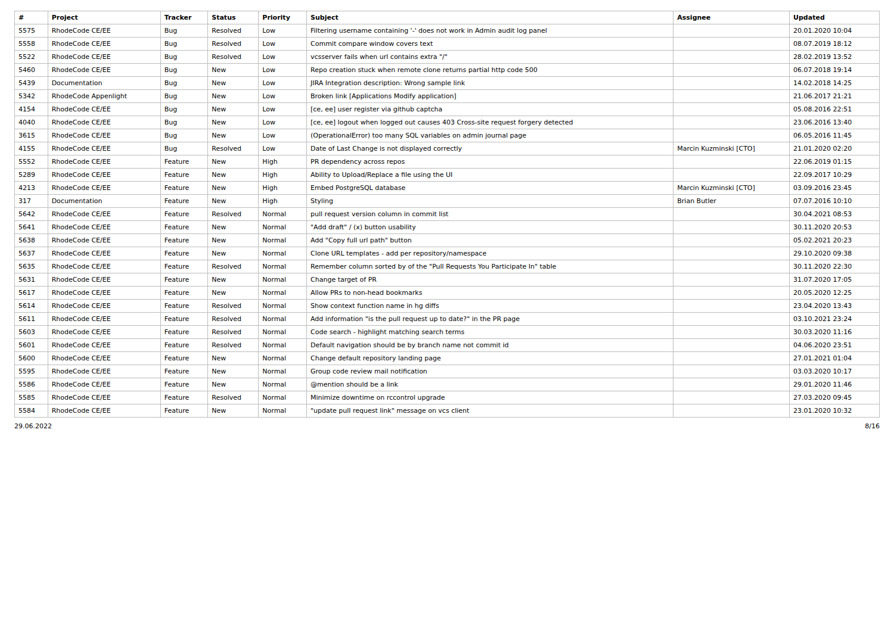| # | Project | Tracker | Status | Priority | Subject | Assignee | Updated |
| --- | --- | --- | --- | --- | --- | --- | --- |
| 5575 | RhodeCode CE/EE | Bug | Resolved | Low | Filtering username containing '-' does not work in Admin audit log panel | | 20.01.2020 10:04 |
| 5558 | RhodeCode CE/EE | Bug | Resolved | Low | Commit compare window covers text | | 08.07.2019 18:12 |
| 5522 | RhodeCode CE/EE | Bug | Resolved | Low | vcsserver fails when url contains extra "/" | | 28.02.2019 13:52 |
| 5460 | RhodeCode CE/EE | Bug | New | Low | Repo creation stuck when remote clone returns partial http code 500 | | 06.07.2018 19:14 |
| 5439 | Documentation | Bug | New | Low | JIRA Integration description: Wrong sample link | | 14.02.2018 14:25 |
| 5342 | RhodeCode Appenlight | Bug | New | Low | Broken link [Applications Modify application] | | 21.06.2017 21:21 |
| 4154 | RhodeCode CE/EE | Bug | New | Low | [ce, ee] user register via github captcha | | 05.08.2016 22:51 |
| 4040 | RhodeCode CE/EE | Bug | New | Low | [ce, ee] logout when logged out causes 403 Cross-site request forgery detected | | 23.06.2016 13:40 |
| 3615 | RhodeCode CE/EE | Bug | New | Low | (OperationalError) too many SQL variables on admin journal page | | 06.05.2016 11:45 |
| 4155 | RhodeCode CE/EE | Bug | Resolved | Low | Date of Last Change is not displayed correctly | Marcin Kuzminski [CTO] | 21.01.2020 02:20 |
| 5552 | RhodeCode CE/EE | Feature | New | High | PR dependency across repos | | 22.06.2019 01:15 |
| 5289 | RhodeCode CE/EE | Feature | New | High | Ability to Upload/Replace a file using the UI | | 22.09.2017 10:29 |
| 4213 | RhodeCode CE/EE | Feature | New | High | Embed PostgreSQL database | Marcin Kuzminski [CTO] | 03.09.2016 23:45 |
| 317 | Documentation | Feature | New | High | Styling | Brian Butler | 07.07.2016 10:10 |
| 5642 | RhodeCode CE/EE | Feature | Resolved | Normal | pull request version column in commit list | | 30.04.2021 08:53 |
| 5641 | RhodeCode CE/EE | Feature | New | Normal | "Add draft" / (x) button usability | | 30.11.2020 20:53 |
| 5638 | RhodeCode CE/EE | Feature | New | Normal | Add "Copy full url path" button | | 05.02.2021 20:23 |
| 5637 | RhodeCode CE/EE | Feature | New | Normal | Clone URL templates - add per repository/namespace | | 29.10.2020 09:38 |
| 5635 | RhodeCode CE/EE | Feature | Resolved | Normal | Remember column sorted by of the "Pull Requests You Participate In" table | | 30.11.2020 22:30 |
| 5631 | RhodeCode CE/EE | Feature | New | Normal | Change target of PR | | 31.07.2020 17:05 |
| 5617 | RhodeCode CE/EE | Feature | New | Normal | Allow PRs to non-head bookmarks | | 20.05.2020 12:25 |
| 5614 | RhodeCode CE/EE | Feature | Resolved | Normal | Show context function name in hg diffs | | 23.04.2020 13:43 |
| 5611 | RhodeCode CE/EE | Feature | Resolved | Normal | Add information "is the pull request up to date?" in the PR page | | 03.10.2021 23:24 |
| 5603 | RhodeCode CE/EE | Feature | Resolved | Normal | Code search - highlight matching search terms | | 30.03.2020 11:16 |
| 5601 | RhodeCode CE/EE | Feature | Resolved | Normal | Default navigation should be by branch name not commit id | | 04.06.2020 23:51 |
| 5600 | RhodeCode CE/EE | Feature | New | Normal | Change default repository landing page | | 27.01.2021 01:04 |
| 5595 | RhodeCode CE/EE | Feature | New | Normal | Group code review mail notification | | 03.03.2020 10:17 |
| 5586 | RhodeCode CE/EE | Feature | New | Normal | @mention should be a link | | 29.01.2020 11:46 |
| 5585 | RhodeCode CE/EE | Feature | Resolved | Normal | Minimize downtime on rccontrol upgrade | | 27.03.2020 09:45 |
| 5584 | RhodeCode CE/EE | Feature | New | Normal | "update pull request link" message on vcs client | | 23.01.2020 10:32 |
29.06.2022 8/16